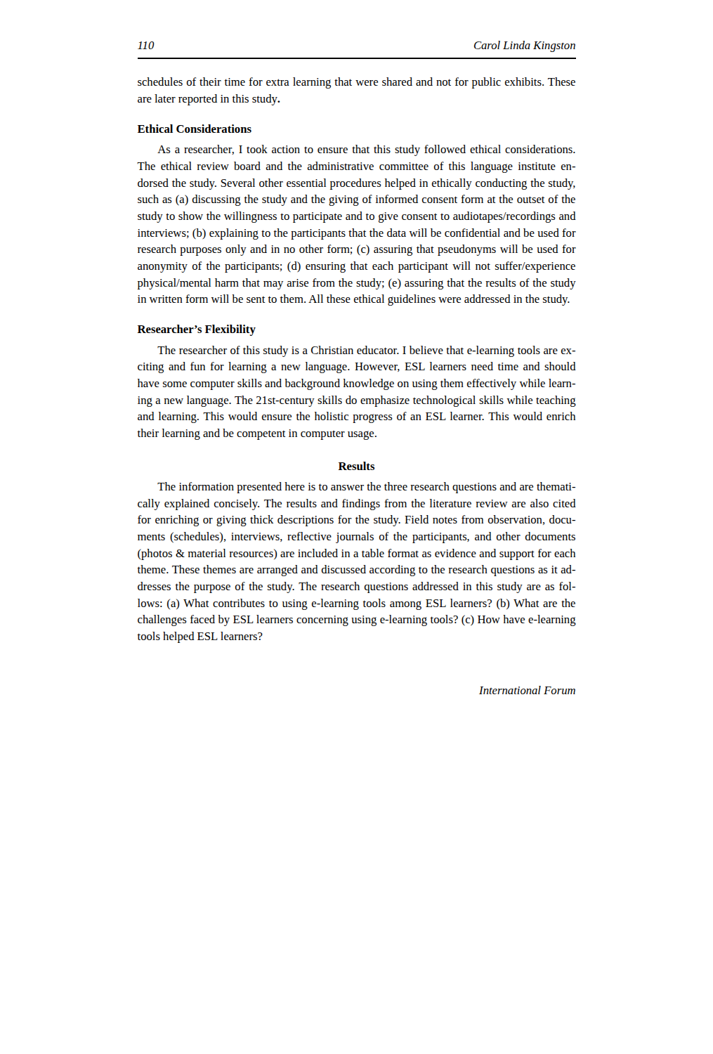110 Carol Linda Kingston
schedules of their time for extra learning that were shared and not for public exhibits. These are later reported in this study.
Ethical Considerations
As a researcher, I took action to ensure that this study followed ethical considerations. The ethical review board and the administrative committee of this language institute endorsed the study. Several other essential procedures helped in ethically conducting the study, such as (a) discussing the study and the giving of informed consent form at the outset of the study to show the willingness to participate and to give consent to audiotapes/recordings and interviews; (b) explaining to the participants that the data will be confidential and be used for research purposes only and in no other form; (c) assuring that pseudonyms will be used for anonymity of the participants; (d) ensuring that each participant will not suffer/experience physical/mental harm that may arise from the study; (e) assuring that the results of the study in written form will be sent to them. All these ethical guidelines were addressed in the study.
Researcher’s Flexibility
The researcher of this study is a Christian educator. I believe that e-learning tools are exciting and fun for learning a new language. However, ESL learners need time and should have some computer skills and background knowledge on using them effectively while learning a new language. The 21st-century skills do emphasize technological skills while teaching and learning. This would ensure the holistic progress of an ESL learner. This would enrich their learning and be competent in computer usage.
Results
The information presented here is to answer the three research questions and are thematically explained concisely. The results and findings from the literature review are also cited for enriching or giving thick descriptions for the study. Field notes from observation, documents (schedules), interviews, reflective journals of the participants, and other documents (photos & material resources) are included in a table format as evidence and support for each theme. These themes are arranged and discussed according to the research questions as it addresses the purpose of the study. The research questions addressed in this study are as follows: (a) What contributes to using e-learning tools among ESL learners? (b) What are the challenges faced by ESL learners concerning using e-learning tools? (c) How have e-learning tools helped ESL learners?
International Forum